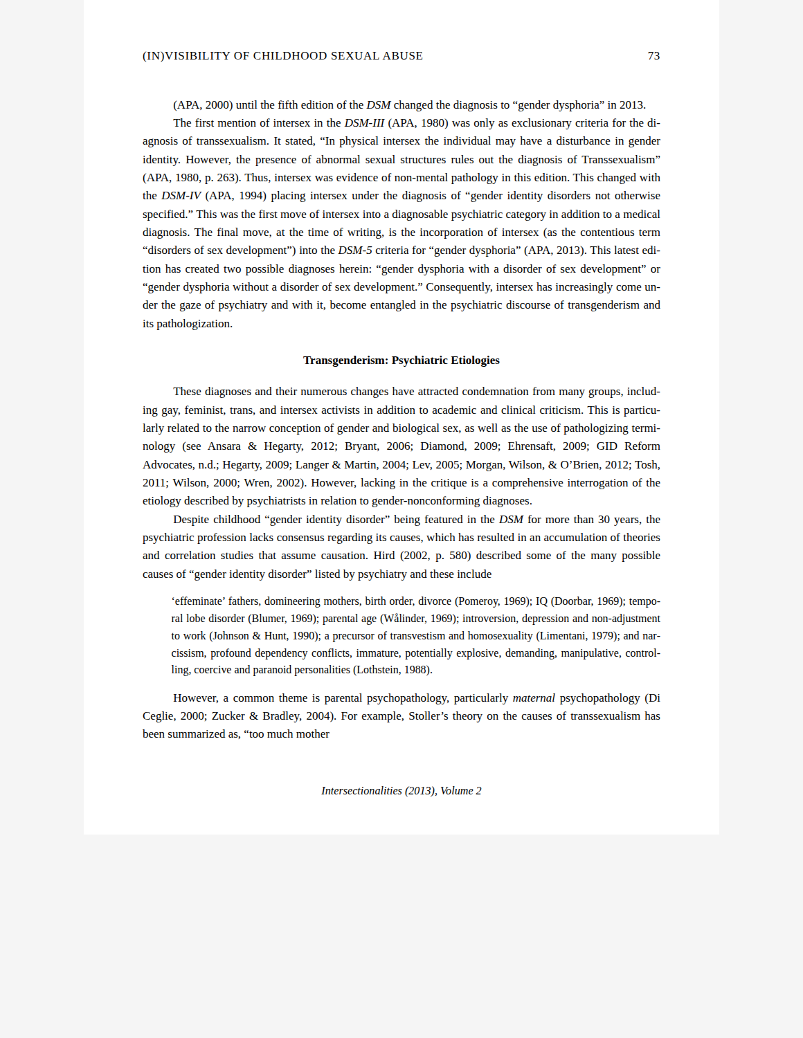(In)visibility of Childhood Sexual Abuse 73
(APA, 2000) until the fifth edition of the DSM changed the diagnosis to “gender dysphoria” in 2013.
The first mention of intersex in the DSM-III (APA, 1980) was only as exclusionary criteria for the diagnosis of transsexualism. It stated, “In physical intersex the individual may have a disturbance in gender identity. However, the presence of abnormal sexual structures rules out the diagnosis of Transsexualism” (APA, 1980, p. 263). Thus, intersex was evidence of non-mental pathology in this edition. This changed with the DSM-IV (APA, 1994) placing intersex under the diagnosis of “gender identity disorders not otherwise specified.” This was the first move of intersex into a diagnosable psychiatric category in addition to a medical diagnosis. The final move, at the time of writing, is the incorporation of intersex (as the contentious term “disorders of sex development”) into the DSM-5 criteria for “gender dysphoria” (APA, 2013). This latest edition has created two possible diagnoses herein: “gender dysphoria with a disorder of sex development” or “gender dysphoria without a disorder of sex development.” Consequently, intersex has increasingly come under the gaze of psychiatry and with it, become entangled in the psychiatric discourse of transgenderism and its pathologization.
Transgenderism: Psychiatric Etiologies
These diagnoses and their numerous changes have attracted condemnation from many groups, including gay, feminist, trans, and intersex activists in addition to academic and clinical criticism. This is particularly related to the narrow conception of gender and biological sex, as well as the use of pathologizing terminology (see Ansara & Hegarty, 2012; Bryant, 2006; Diamond, 2009; Ehrensaft, 2009; GID Reform Advocates, n.d.; Hegarty, 2009; Langer & Martin, 2004; Lev, 2005; Morgan, Wilson, & O’Brien, 2012; Tosh, 2011; Wilson, 2000; Wren, 2002). However, lacking in the critique is a comprehensive interrogation of the etiology described by psychiatrists in relation to gender-nonconforming diagnoses.
Despite childhood “gender identity disorder” being featured in the DSM for more than 30 years, the psychiatric profession lacks consensus regarding its causes, which has resulted in an accumulation of theories and correlation studies that assume causation. Hird (2002, p. 580) described some of the many possible causes of “gender identity disorder” listed by psychiatry and these include
‘effeminate’ fathers, domineering mothers, birth order, divorce (Pomeroy, 1969); IQ (Doorbar, 1969); temporal lobe disorder (Blumer, 1969); parental age (Wålinder, 1969); introversion, depression and non-adjustment to work (Johnson & Hunt, 1990); a precursor of transvestism and homosexuality (Limentani, 1979); and narcissism, profound dependency conflicts, immature, potentially explosive, demanding, manipulative, controlling, coercive and paranoid personalities (Lothstein, 1988).
However, a common theme is parental psychopathology, particularly maternal psychopathology (Di Ceglie, 2000; Zucker & Bradley, 2004). For example, Stoller’s theory on the causes of transsexualism has been summarized as, “too much mother
Intersectionalities (2013), Volume 2